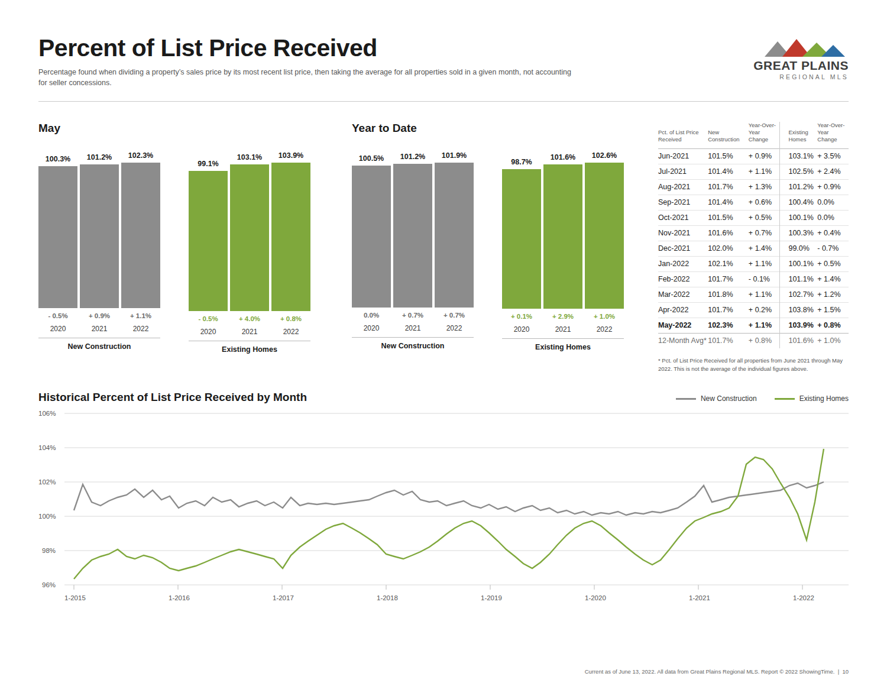Percent of List Price Received
Percentage found when dividing a property’s sales price by its most recent list price, then taking the average for all properties sold in a given month, not accounting for seller concessions.
GREAT PLAINS
REGIONAL MLS
May
100.3%
- 0.5% 2020
101.2%
+ 0.9% 2021
102.3%
+ 1.1% 2022
New Construction
99.1%
- 0.5% 2020
103.1%
+ 4.0% 2021
103.9%
+ 0.8% 2022
Existing Homes
Year to Date
100.5%
0.0% 2020
101.2%
+ 0.7% 2021
101.9%
+ 0.7% 2022
New Construction
98.7%
+ 0.1% 2020
101.6%
+ 2.9% 2021
102.6%
+ 1.0% 2022
Existing Homes
| Pct. of List Price Received | New Construction | Year-Over-Year Change | Existing Homes | Year-Over-Year Change |
| --- | --- | --- | --- | --- |
| Jun-2021 | 101.5% | + 0.9% | 103.1% | + 3.5% |
| Jul-2021 | 101.4% | + 1.1% | 102.5% | + 2.4% |
| Aug-2021 | 101.7% | + 1.3% | 101.2% | + 0.9% |
| Sep-2021 | 101.4% | + 0.6% | 100.4% | 0.0% |
| Oct-2021 | 101.5% | + 0.5% | 100.1% | 0.0% |
| Nov-2021 | 101.6% | + 0.7% | 100.3% | + 0.4% |
| Dec-2021 | 102.0% | + 1.4% | 99.0% | - 0.7% |
| Jan-2022 | 102.1% | + 1.1% | 100.1% | + 0.5% |
| Feb-2022 | 101.7% | - 0.1% | 101.1% | + 1.4% |
| Mar-2022 | 101.8% | + 1.1% | 102.7% | + 1.2% |
| Apr-2022 | 101.7% | + 0.2% | 103.8% | + 1.5% |
| May-2022 | 102.3% | + 1.1% | 103.9% | + 0.8% |
| 12-Month Avg* | 101.7% | + 0.8% | 101.6% | + 1.0% |
* Pct. of List Price Received for all properties from June 2021 through May 2022. This is not the average of the individual figures above.
Historical Percent of List Price Received by Month
New Construction
Existing Homes
106% 104% 102% 100% 98% 96% 1-2015 1-2016 1-2017 1-2018 1-2019 1-2020 1-2021 1-2022
Current as of June 13, 2022. All data from Great Plains Regional MLS. Report © 2022 ShowingTime. | 10